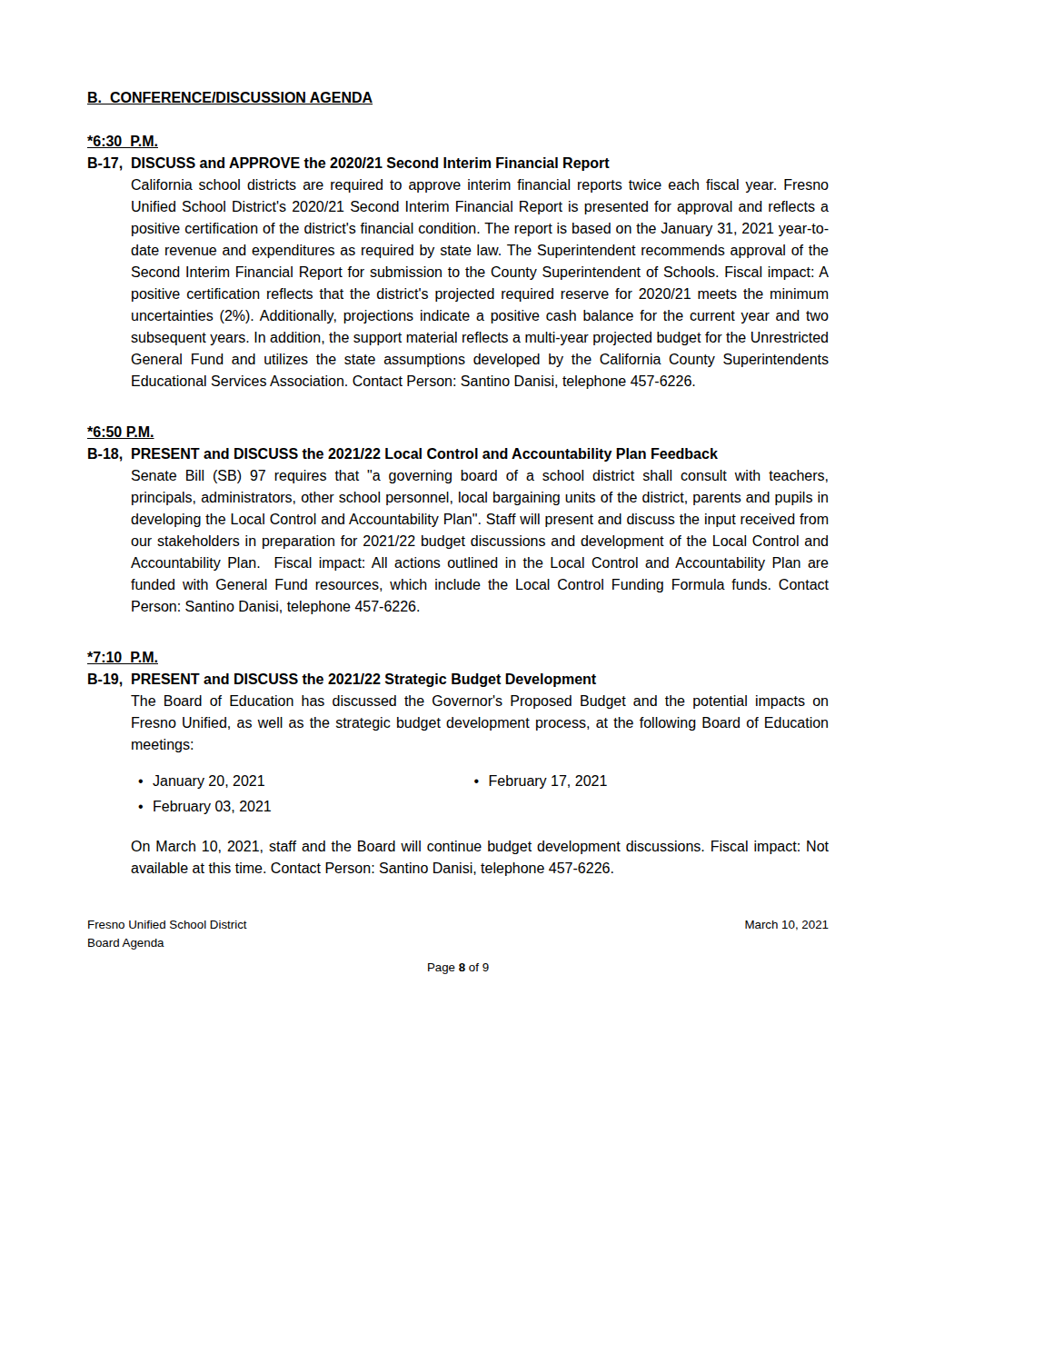B. CONFERENCE/DISCUSSION AGENDA
*6:30 P.M.
B-17, DISCUSS and APPROVE the 2020/21 Second Interim Financial Report
California school districts are required to approve interim financial reports twice each fiscal year. Fresno Unified School District's 2020/21 Second Interim Financial Report is presented for approval and reflects a positive certification of the district's financial condition. The report is based on the January 31, 2021 year-to-date revenue and expenditures as required by state law. The Superintendent recommends approval of the Second Interim Financial Report for submission to the County Superintendent of Schools. Fiscal impact: A positive certification reflects that the district's projected required reserve for 2020/21 meets the minimum uncertainties (2%). Additionally, projections indicate a positive cash balance for the current year and two subsequent years. In addition, the support material reflects a multi-year projected budget for the Unrestricted General Fund and utilizes the state assumptions developed by the California County Superintendents Educational Services Association. Contact Person: Santino Danisi, telephone 457-6226.
*6:50 P.M.
B-18, PRESENT and DISCUSS the 2021/22 Local Control and Accountability Plan Feedback
Senate Bill (SB) 97 requires that "a governing board of a school district shall consult with teachers, principals, administrators, other school personnel, local bargaining units of the district, parents and pupils in developing the Local Control and Accountability Plan". Staff will present and discuss the input received from our stakeholders in preparation for 2021/22 budget discussions and development of the Local Control and Accountability Plan. Fiscal impact: All actions outlined in the Local Control and Accountability Plan are funded with General Fund resources, which include the Local Control Funding Formula funds. Contact Person: Santino Danisi, telephone 457-6226.
*7:10 P.M.
B-19, PRESENT and DISCUSS the 2021/22 Strategic Budget Development
The Board of Education has discussed the Governor's Proposed Budget and the potential impacts on Fresno Unified, as well as the strategic budget development process, at the following Board of Education meetings:
January 20, 2021
February 17, 2021
February 03, 2021
On March 10, 2021, staff and the Board will continue budget development discussions. Fiscal impact: Not available at this time. Contact Person: Santino Danisi, telephone 457-6226.
Fresno Unified School District
Board Agenda March 10, 2021
Page 8 of 9